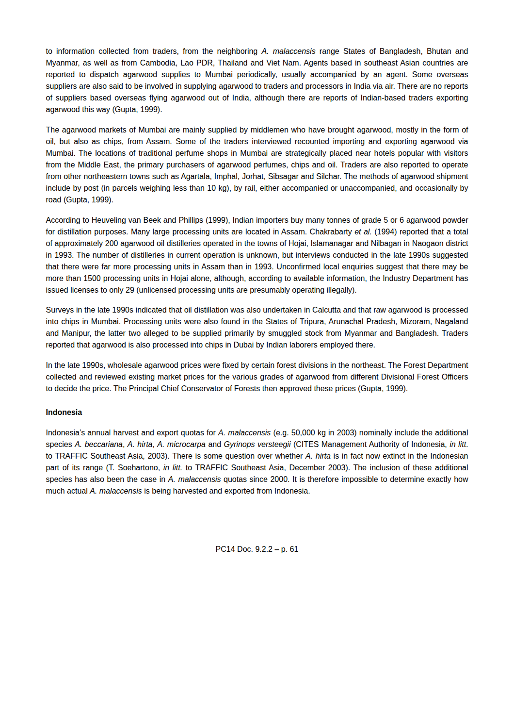to information collected from traders, from the neighboring A. malaccensis range States of Bangladesh, Bhutan and Myanmar, as well as from Cambodia, Lao PDR, Thailand and Viet Nam. Agents based in southeast Asian countries are reported to dispatch agarwood supplies to Mumbai periodically, usually accompanied by an agent. Some overseas suppliers are also said to be involved in supplying agarwood to traders and processors in India via air. There are no reports of suppliers based overseas flying agarwood out of India, although there are reports of Indian-based traders exporting agarwood this way (Gupta, 1999).
The agarwood markets of Mumbai are mainly supplied by middlemen who have brought agarwood, mostly in the form of oil, but also as chips, from Assam. Some of the traders interviewed recounted importing and exporting agarwood via Mumbai. The locations of traditional perfume shops in Mumbai are strategically placed near hotels popular with visitors from the Middle East, the primary purchasers of agarwood perfumes, chips and oil. Traders are also reported to operate from other northeastern towns such as Agartala, Imphal, Jorhat, Sibsagar and Silchar. The methods of agarwood shipment include by post (in parcels weighing less than 10 kg), by rail, either accompanied or unaccompanied, and occasionally by road (Gupta, 1999).
According to Heuveling van Beek and Phillips (1999), Indian importers buy many tonnes of grade 5 or 6 agarwood powder for distillation purposes. Many large processing units are located in Assam. Chakrabarty et al. (1994) reported that a total of approximately 200 agarwood oil distilleries operated in the towns of Hojai, Islamanagar and Nilbagan in Naogaon district in 1993. The number of distilleries in current operation is unknown, but interviews conducted in the late 1990s suggested that there were far more processing units in Assam than in 1993. Unconfirmed local enquiries suggest that there may be more than 1500 processing units in Hojai alone, although, according to available information, the Industry Department has issued licenses to only 29 (unlicensed processing units are presumably operating illegally).
Surveys in the late 1990s indicated that oil distillation was also undertaken in Calcutta and that raw agarwood is processed into chips in Mumbai. Processing units were also found in the States of Tripura, Arunachal Pradesh, Mizoram, Nagaland and Manipur, the latter two alleged to be supplied primarily by smuggled stock from Myanmar and Bangladesh. Traders reported that agarwood is also processed into chips in Dubai by Indian laborers employed there.
In the late 1990s, wholesale agarwood prices were fixed by certain forest divisions in the northeast. The Forest Department collected and reviewed existing market prices for the various grades of agarwood from different Divisional Forest Officers to decide the price. The Principal Chief Conservator of Forests then approved these prices (Gupta, 1999).
Indonesia
Indonesia’s annual harvest and export quotas for A. malaccensis (e.g. 50,000 kg in 2003) nominally include the additional species A. beccariana, A. hirta, A. microcarpa and Gyrinops versteegii (CITES Management Authority of Indonesia, in litt. to TRAFFIC Southeast Asia, 2003). There is some question over whether A. hirta is in fact now extinct in the Indonesian part of its range (T. Soehartono, in litt. to TRAFFIC Southeast Asia, December 2003). The inclusion of these additional species has also been the case in A. malaccensis quotas since 2000. It is therefore impossible to determine exactly how much actual A. malaccensis is being harvested and exported from Indonesia.
PC14 Doc. 9.2.2 – p. 61